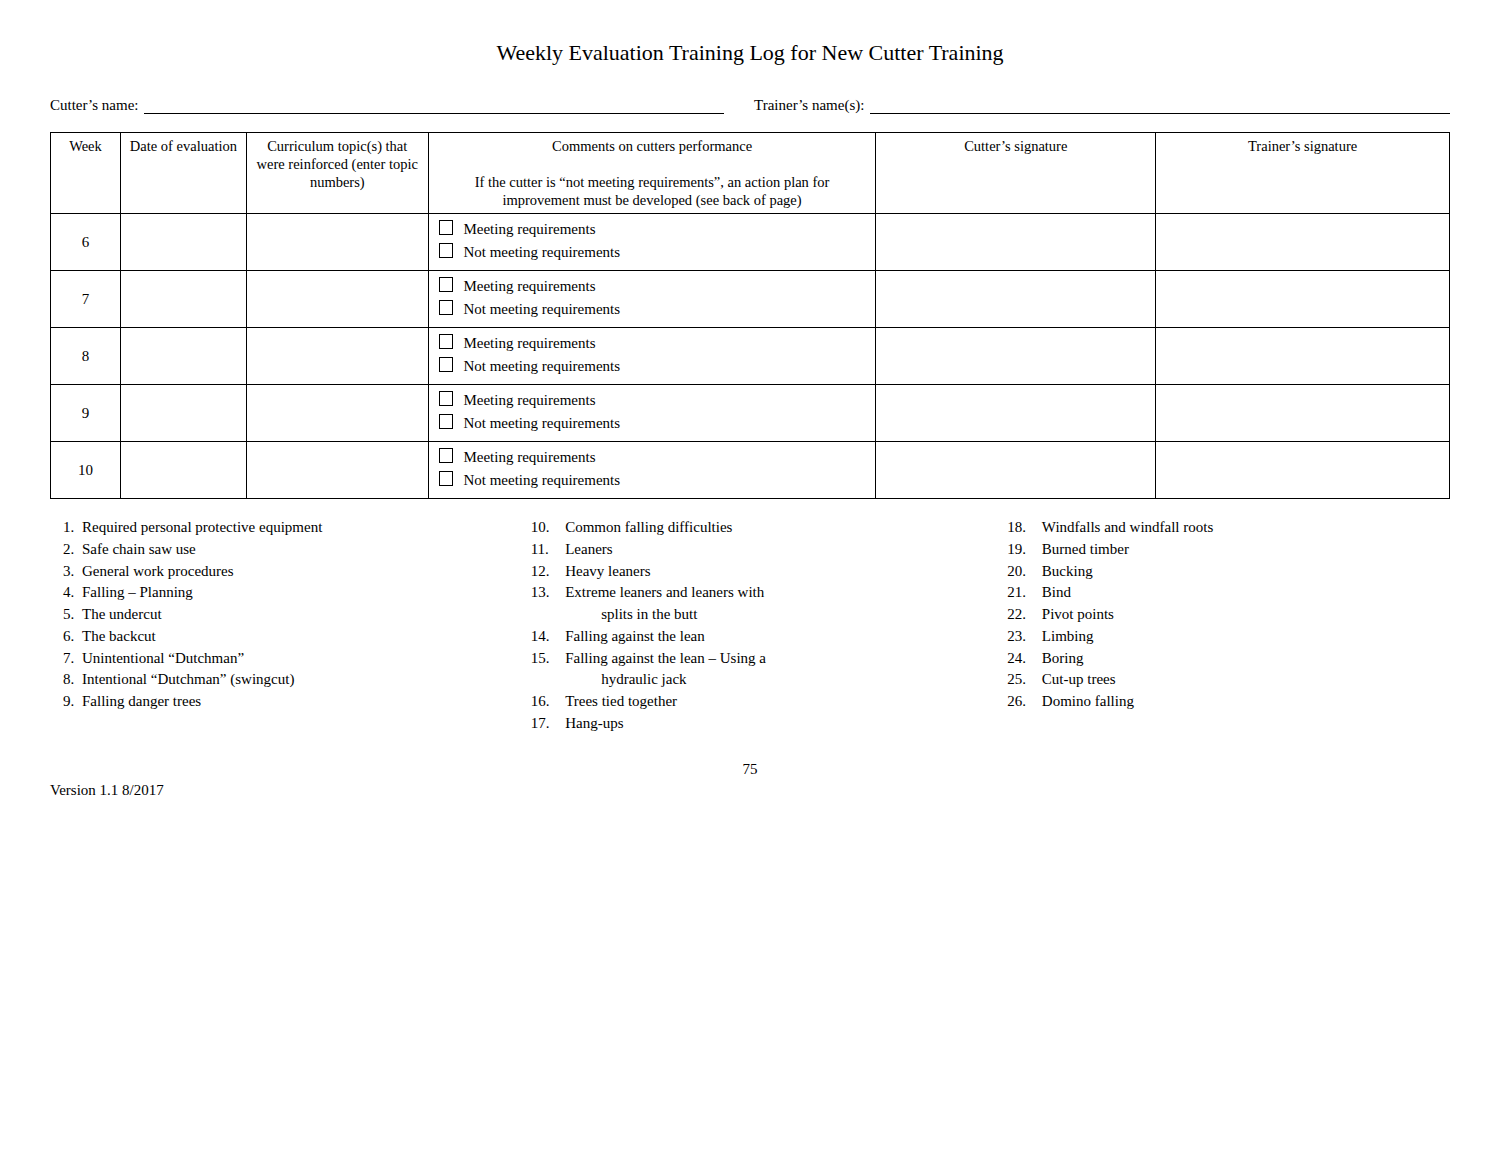Weekly Evaluation Training Log for New Cutter Training
Cutter’s name: Trainer’s name(s):
| Week | Date of evaluation | Curriculum topic(s) that were reinforced (enter topic numbers) | Comments on cutters performance If the cutter is “not meeting requirements”, an action plan for improvement must be developed (see back of page) | Cutter’s signature | Trainer’s signature |
| --- | --- | --- | --- | --- | --- |
| 6 | | | Meeting requirements Not meeting requirements | | |
| 7 | | | Meeting requirements Not meeting requirements | | |
| 8 | | | Meeting requirements Not meeting requirements | | |
| 9 | | | Meeting requirements Not meeting requirements | | |
| 10 | | | Meeting requirements Not meeting requirements | | |
Required personal protective equipment
Safe chain saw use
General work procedures
Falling – Planning
The undercut
The backcut
Unintentional “Dutchman”
Intentional “Dutchman” (swingcut)
Falling danger trees
10. Common falling difficulties
11. Leaners
12. Heavy leaners
13. Extreme leaners and leaners with splits in the butt
14. Falling against the lean
15. Falling against the lean – Using a hydraulic jack
16. Trees tied together
17. Hang-ups
18. Windfalls and windfall roots
19. Burned timber
20. Bucking
21. Bind
22. Pivot points
23. Limbing
24. Boring
25. Cut-up trees
26. Domino falling
75
Version 1.1 8/2017